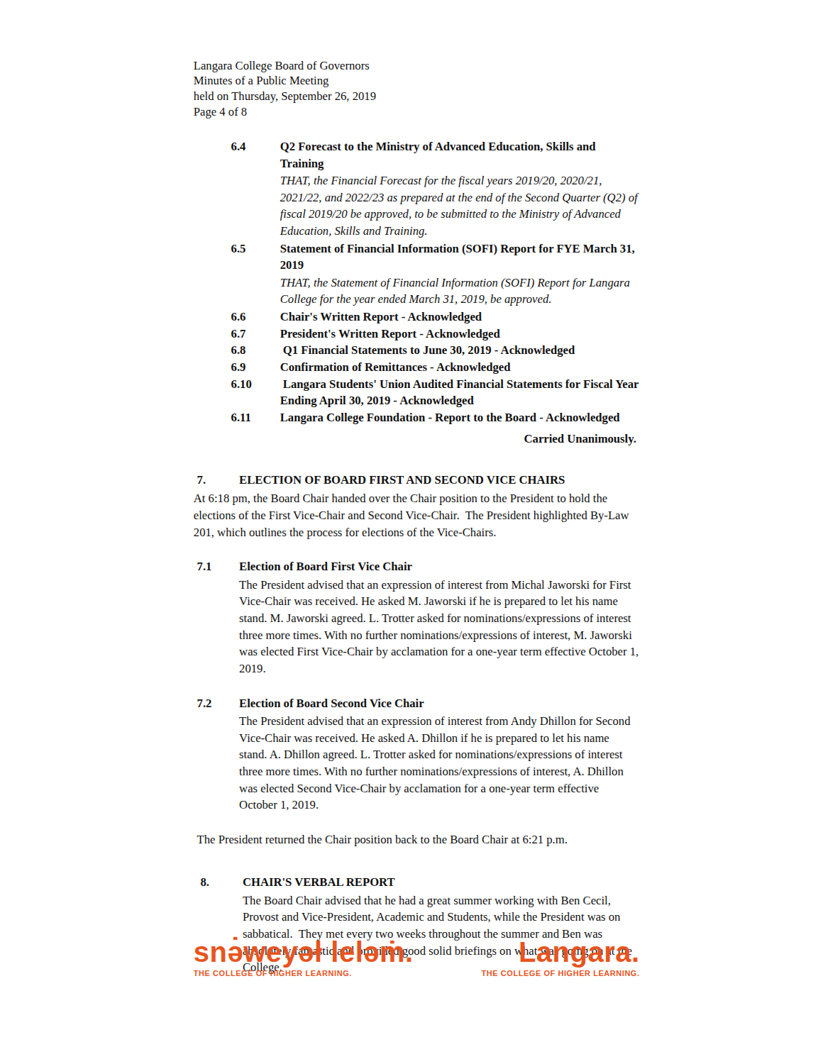Langara College Board of Governors
Minutes of a Public Meeting
held on Thursday, September 26, 2019
Page 4 of 8
6.4
Q2 Forecast to the Ministry of Advanced Education, Skills and Training
THAT, the Financial Forecast for the fiscal years 2019/20, 2020/21, 2021/22, and 2022/23 as prepared at the end of the Second Quarter (Q2) of fiscal 2019/20 be approved, to be submitted to the Ministry of Advanced Education, Skills and Training.
6.5
Statement of Financial Information (SOFI) Report for FYE March 31, 2019
THAT, the Statement of Financial Information (SOFI) Report for Langara College for the year ended March 31, 2019, be approved.
6.6
Chair's Written Report - Acknowledged
6.7
President's Written Report - Acknowledged
6.8
Q1 Financial Statements to June 30, 2019 - Acknowledged
6.9
Confirmation of Remittances - Acknowledged
6.10
Langara Students' Union Audited Financial Statements for Fiscal Year Ending April 30, 2019 - Acknowledged
6.11
Langara College Foundation - Report to the Board - Acknowledged
Carried Unanimously.
7.
ELECTION OF BOARD FIRST AND SECOND VICE CHAIRS
At 6:18 pm, the Board Chair handed over the Chair position to the President to hold the elections of the First Vice-Chair and Second Vice-Chair. The President highlighted By-Law 201, which outlines the process for elections of the Vice-Chairs.
7.1
Election of Board First Vice Chair
The President advised that an expression of interest from Michal Jaworski for First Vice-Chair was received. He asked M. Jaworski if he is prepared to let his name stand. M. Jaworski agreed. L. Trotter asked for nominations/expressions of interest three more times. With no further nominations/expressions of interest, M. Jaworski was elected First Vice-Chair by acclamation for a one-year term effective October 1, 2019.
7.2
Election of Board Second Vice Chair
The President advised that an expression of interest from Andy Dhillon for Second Vice-Chair was received. He asked A. Dhillon if he is prepared to let his name stand. A. Dhillon agreed. L. Trotter asked for nominations/expressions of interest three more times. With no further nominations/expressions of interest, A. Dhillon was elected Second Vice-Chair by acclamation for a one-year term effective October 1, 2019.
The President returned the Chair position back to the Board Chair at 6:21 p.m.
8.
CHAIR'S VERBAL REPORT
The Board Chair advised that he had a great summer working with Ben Cecil, Provost and Vice-President, Academic and Students, while the President was on sabbatical. They met every two weeks throughout the summer and Ben was absolutely fantastic and provided good solid briefings on what was going on at the College.
snə̇weyəł leləṁ.
THE COLLEGE OF HIGHER LEARNING.
Langara.
THE COLLEGE OF HIGHER LEARNING.